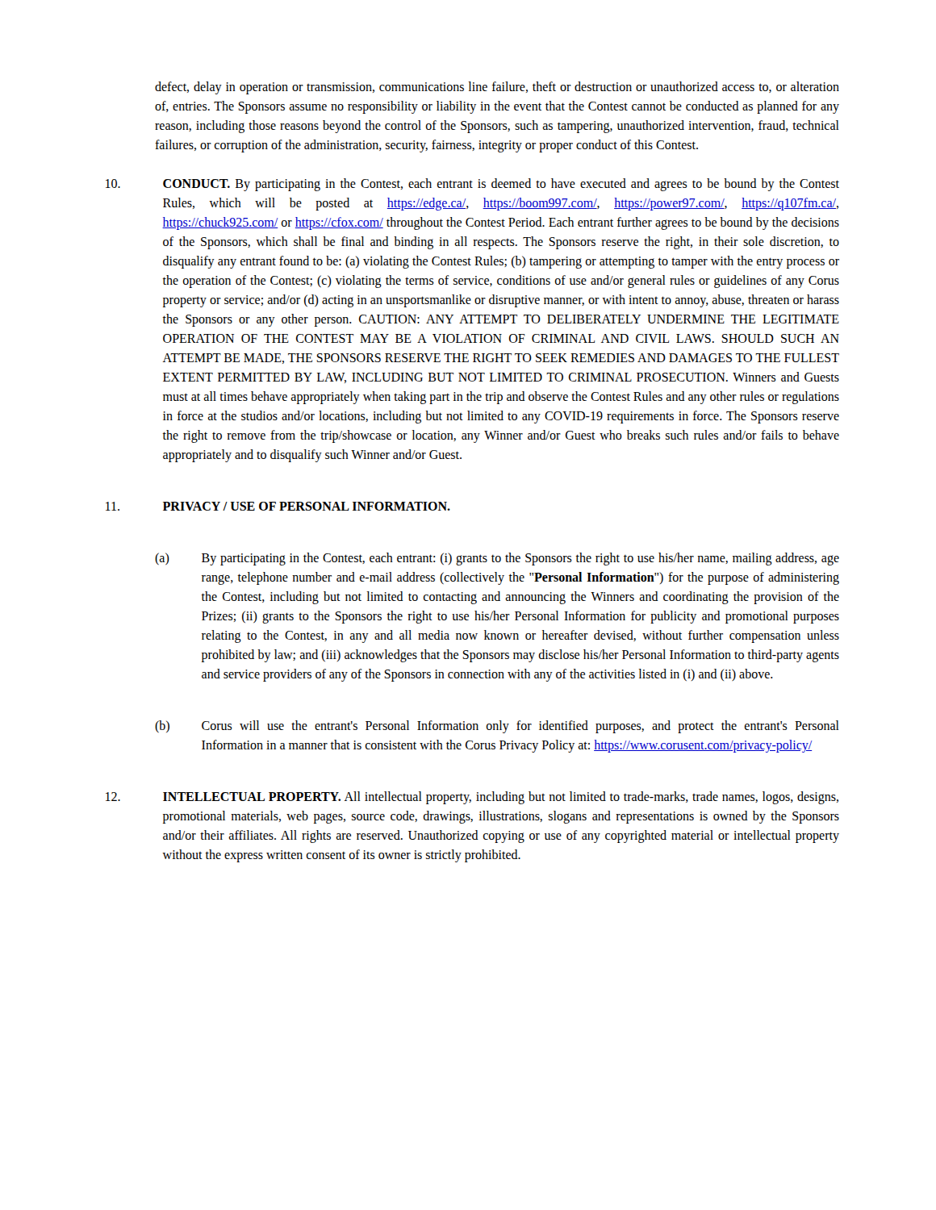defect, delay in operation or transmission, communications line failure, theft or destruction or unauthorized access to, or alteration of, entries. The Sponsors assume no responsibility or liability in the event that the Contest cannot be conducted as planned for any reason, including those reasons beyond the control of the Sponsors, such as tampering, unauthorized intervention, fraud, technical failures, or corruption of the administration, security, fairness, integrity or proper conduct of this Contest.
10.
CONDUCT. By participating in the Contest, each entrant is deemed to have executed and agrees to be bound by the Contest Rules, which will be posted at https://edge.ca/, https://boom997.com/, https://power97.com/, https://q107fm.ca/, https://chuck925.com/ or https://cfox.com/ throughout the Contest Period. Each entrant further agrees to be bound by the decisions of the Sponsors, which shall be final and binding in all respects. The Sponsors reserve the right, in their sole discretion, to disqualify any entrant found to be: (a) violating the Contest Rules; (b) tampering or attempting to tamper with the entry process or the operation of the Contest; (c) violating the terms of service, conditions of use and/or general rules or guidelines of any Corus property or service; and/or (d) acting in an unsportsmanlike or disruptive manner, or with intent to annoy, abuse, threaten or harass the Sponsors or any other person. CAUTION: ANY ATTEMPT TO DELIBERATELY UNDERMINE THE LEGITIMATE OPERATION OF THE CONTEST MAY BE A VIOLATION OF CRIMINAL AND CIVIL LAWS. SHOULD SUCH AN ATTEMPT BE MADE, THE SPONSORS RESERVE THE RIGHT TO SEEK REMEDIES AND DAMAGES TO THE FULLEST EXTENT PERMITTED BY LAW, INCLUDING BUT NOT LIMITED TO CRIMINAL PROSECUTION. Winners and Guests must at all times behave appropriately when taking part in the trip and observe the Contest Rules and any other rules or regulations in force at the studios and/or locations, including but not limited to any COVID-19 requirements in force. The Sponsors reserve the right to remove from the trip/showcase or location, any Winner and/or Guest who breaks such rules and/or fails to behave appropriately and to disqualify such Winner and/or Guest.
11.
PRIVACY / USE OF PERSONAL INFORMATION.
(a)
By participating in the Contest, each entrant: (i) grants to the Sponsors the right to use his/her name, mailing address, age range, telephone number and e-mail address (collectively the "Personal Information") for the purpose of administering the Contest, including but not limited to contacting and announcing the Winners and coordinating the provision of the Prizes; (ii) grants to the Sponsors the right to use his/her Personal Information for publicity and promotional purposes relating to the Contest, in any and all media now known or hereafter devised, without further compensation unless prohibited by law; and (iii) acknowledges that the Sponsors may disclose his/her Personal Information to third-party agents and service providers of any of the Sponsors in connection with any of the activities listed in (i) and (ii) above.
(b)
Corus will use the entrant's Personal Information only for identified purposes, and protect the entrant's Personal Information in a manner that is consistent with the Corus Privacy Policy at: https://www.corusent.com/privacy-policy/
12.
INTELLECTUAL PROPERTY. All intellectual property, including but not limited to trade-marks, trade names, logos, designs, promotional materials, web pages, source code, drawings, illustrations, slogans and representations is owned by the Sponsors and/or their affiliates. All rights are reserved. Unauthorized copying or use of any copyrighted material or intellectual property without the express written consent of its owner is strictly prohibited.